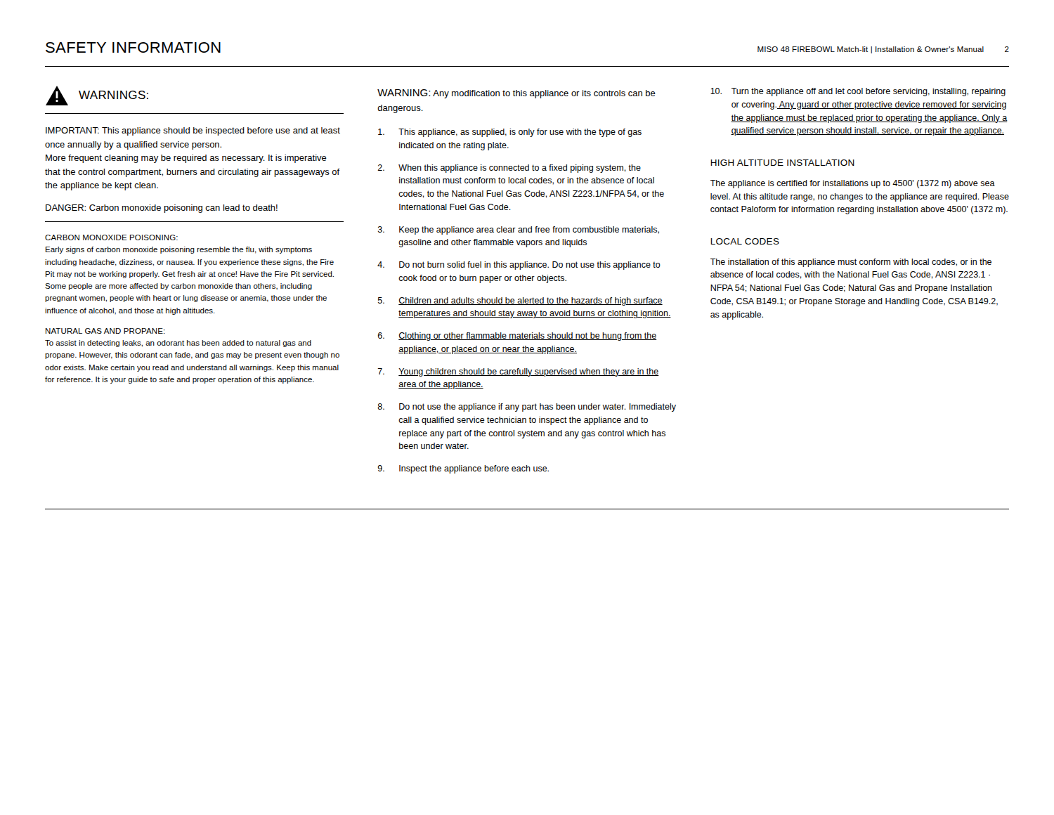SAFETY INFORMATION
MISO 48 FIREBOWL Match-lit | Installation & Owner's Manual 2
WARNINGS:
IMPORTANT: This appliance should be inspected before use and at least once annually by a qualified service person.
More frequent cleaning may be required as necessary. It is imperative that the control compartment, burners and circulating air passageways of the appliance be kept clean.
DANGER: Carbon monoxide poisoning can lead to death!
CARBON MONOXIDE POISONING:
Early signs of carbon monoxide poisoning resemble the flu, with symptoms including headache, dizziness, or nausea. If you experience these signs, the Fire Pit may not be working properly. Get fresh air at once! Have the Fire Pit serviced. Some people are more affected by carbon monoxide than others, including pregnant women, people with heart or lung disease or anemia, those under the influence of alcohol, and those at high altitudes.
NATURAL GAS AND PROPANE:
To assist in detecting leaks, an odorant has been added to natural gas and propane. However, this odorant can fade, and gas may be present even though no odor exists. Make certain you read and understand all warnings. Keep this manual for reference. It is your guide to safe and proper operation of this appliance.
WARNING: Any modification to this appliance or its controls can be dangerous.
This appliance, as supplied, is only for use with the type of gas indicated on the rating plate.
When this appliance is connected to a fixed piping system, the installation must conform to local codes, or in the absence of local codes, to the National Fuel Gas Code, ANSI Z223.1/NFPA 54, or the International Fuel Gas Code.
Keep the appliance area clear and free from combustible materials, gasoline and other flammable vapors and liquids
Do not burn solid fuel in this appliance. Do not use this appliance to cook food or to burn paper or other objects.
Children and adults should be alerted to the hazards of high surface temperatures and should stay away to avoid burns or clothing ignition.
Clothing or other flammable materials should not be hung from the appliance, or placed on or near the appliance.
Young children should be carefully supervised when they are in the area of the appliance.
Do not use the appliance if any part has been under water. Immediately call a qualified service technician to inspect the appliance and to replace any part of the control system and any gas control which has been under water.
Inspect the appliance before each use.
Turn the appliance off and let cool before servicing, installing, repairing or covering. Any guard or other protective device removed for servicing the appliance must be replaced prior to operating the appliance. Only a qualified service person should install, service, or repair the appliance.
HIGH ALTITUDE INSTALLATION
The appliance is certified for installations up to 4500' (1372 m) above sea level. At this altitude range, no changes to the appliance are required. Please contact Paloform for information regarding installation above 4500' (1372 m).
LOCAL CODES
The installation of this appliance must conform with local codes, or in the absence of local codes, with the National Fuel Gas Code, ANSI Z223.1 · NFPA 54; National Fuel Gas Code; Natural Gas and Propane Installation Code, CSA B149.1; or Propane Storage and Handling Code, CSA B149.2, as applicable.